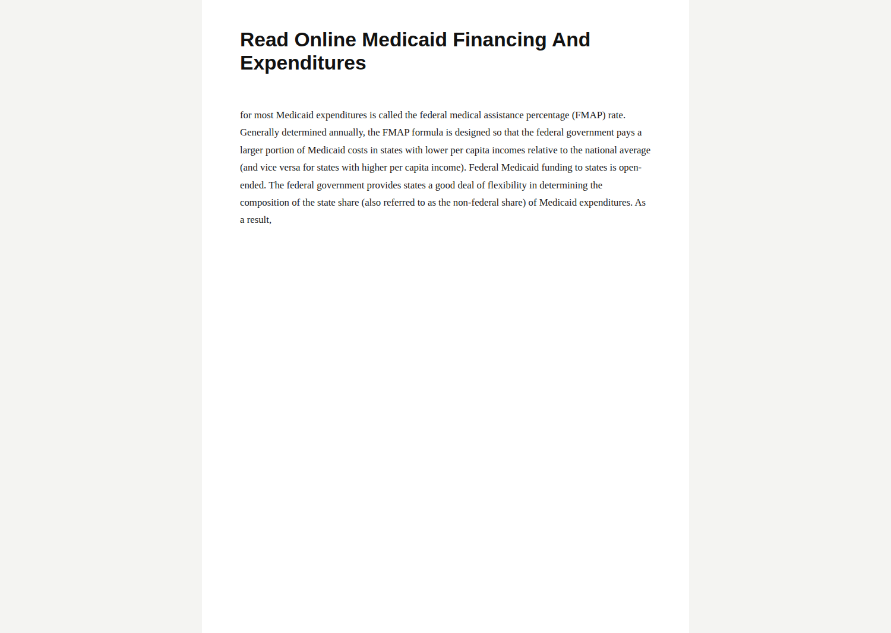Read Online Medicaid Financing And Expenditures
for most Medicaid expenditures is called the federal medical assistance percentage (FMAP) rate. Generally determined annually, the FMAP formula is designed so that the federal government pays a larger portion of Medicaid costs in states with lower per capita incomes relative to the national average (and vice versa for states with higher per capita income). Federal Medicaid funding to states is open-ended. The federal government provides states a good deal of flexibility in determining the composition of the state share (also referred to as the non-federal share) of Medicaid expenditures. As a result,